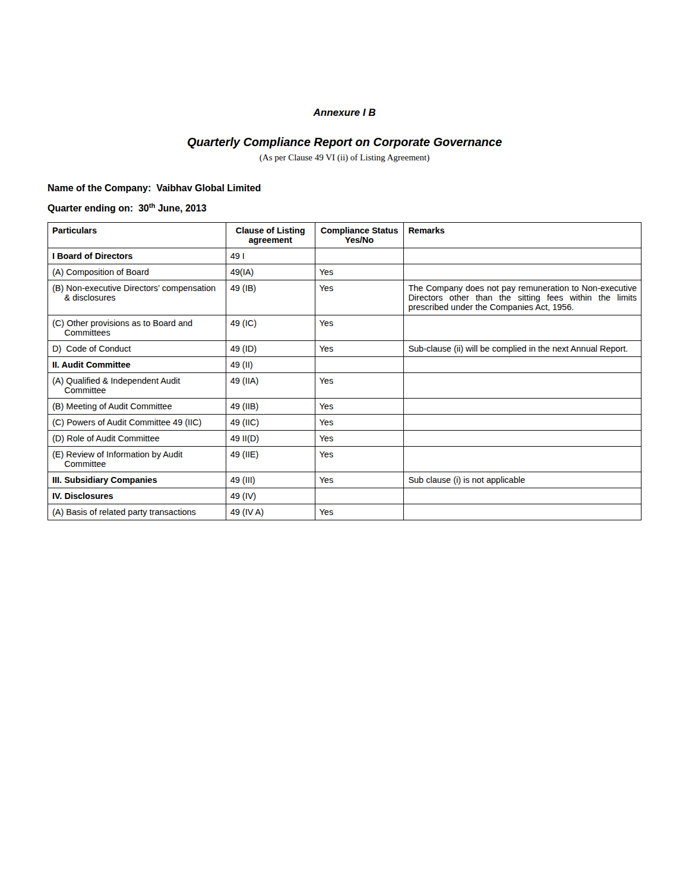Annexure I B
Quarterly Compliance Report on Corporate Governance
(As per Clause 49 VI (ii) of Listing Agreement)
Name of the Company: Vaibhav Global Limited
Quarter ending on: 30th June, 2013
| Particulars | Clause of Listing agreement | Compliance Status Yes/No | Remarks |
| --- | --- | --- | --- |
| I Board of Directors | 49 I | | |
| (A) Composition of Board | 49(IA) | Yes | |
| (B) Non-executive Directors’ compensation & disclosures | 49 (IB) | Yes | The Company does not pay remuneration to Non-executive Directors other than the sitting fees within the limits prescribed under the Companies Act, 1956. |
| (C) Other provisions as to Board and Committees | 49 (IC) | Yes | |
| D) Code of Conduct | 49 (ID) | Yes | Sub-clause (ii) will be complied in the next Annual Report. |
| II. Audit Committee | 49 (II) | | |
| (A) Qualified & Independent Audit Committee | 49 (IIA) | Yes | |
| (B) Meeting of Audit Committee | 49 (IIB) | Yes | |
| (C) Powers of Audit Committee 49 (IIC) | 49 (IIC) | Yes | |
| (D) Role of Audit Committee | 49 II(D) | Yes | |
| (E) Review of Information by Audit Committee | 49 (IIE) | Yes | |
| III. Subsidiary Companies | 49 (III) | Yes | Sub clause (i) is not applicable |
| IV. Disclosures | 49 (IV) | | |
| (A) Basis of related party transactions | 49 (IV A) | Yes | |